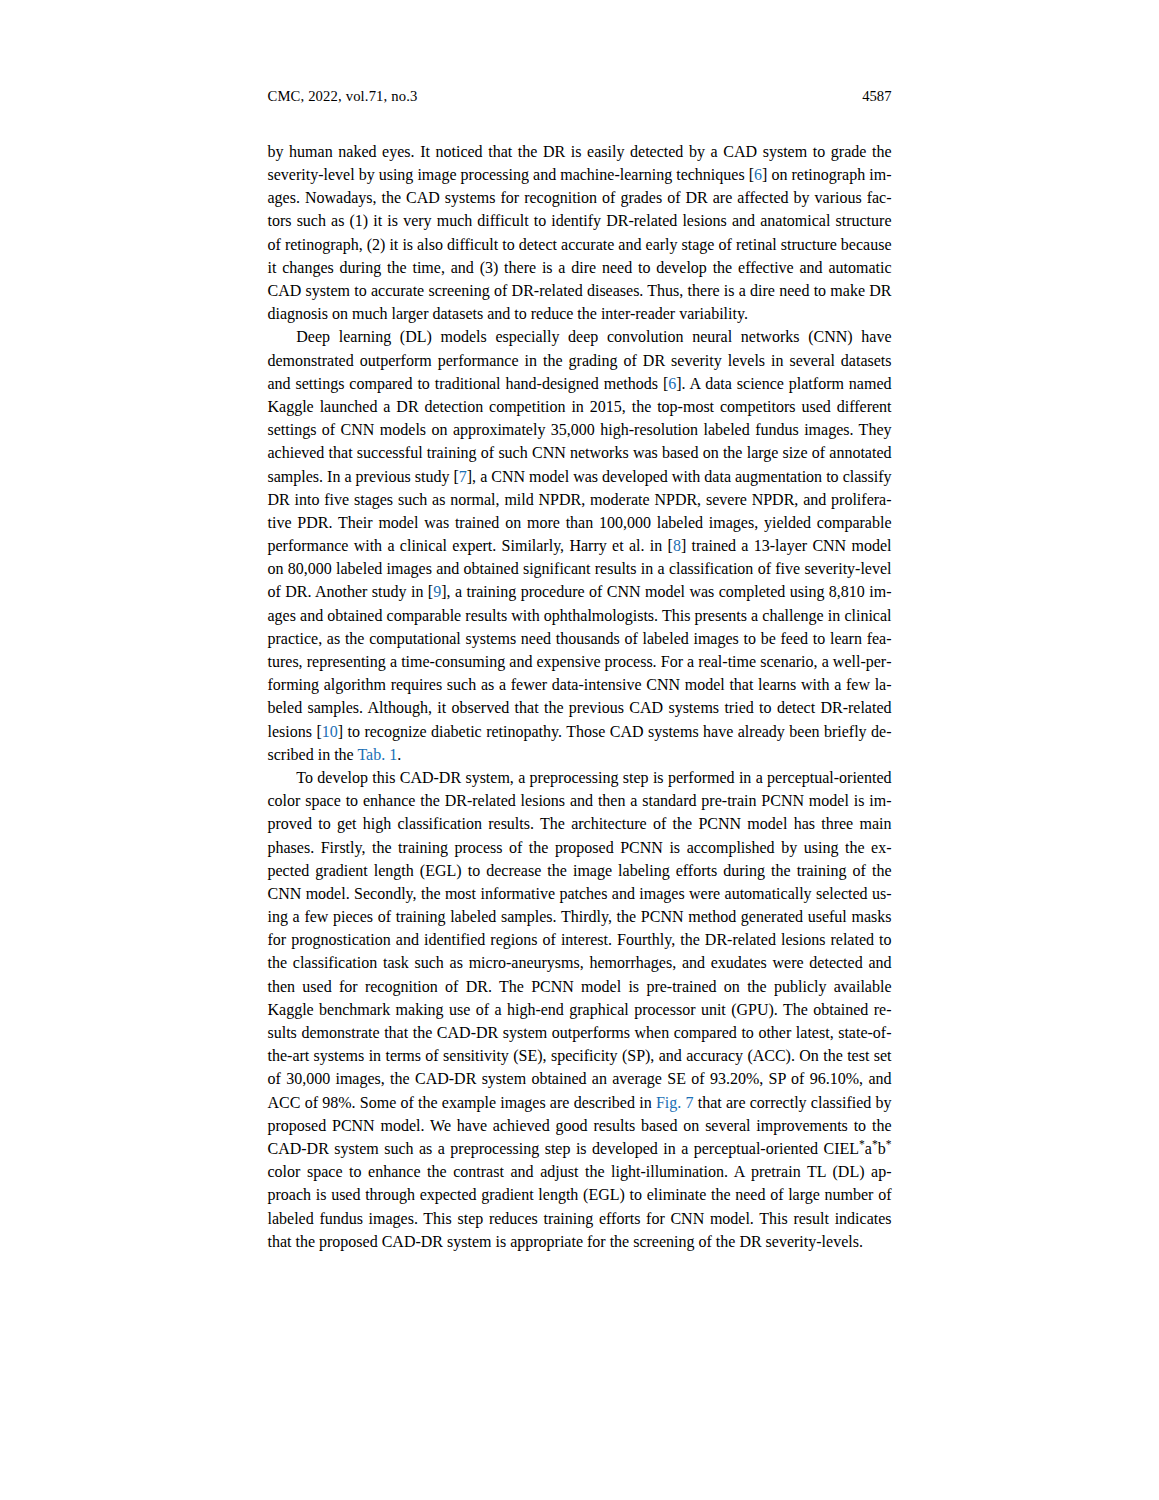CMC, 2022, vol.71, no.3 4587
by human naked eyes. It noticed that the DR is easily detected by a CAD system to grade the severity-level by using image processing and machine-learning techniques [6] on retinograph images. Nowadays, the CAD systems for recognition of grades of DR are affected by various factors such as (1) it is very much difficult to identify DR-related lesions and anatomical structure of retinograph, (2) it is also difficult to detect accurate and early stage of retinal structure because it changes during the time, and (3) there is a dire need to develop the effective and automatic CAD system to accurate screening of DR-related diseases. Thus, there is a dire need to make DR diagnosis on much larger datasets and to reduce the inter-reader variability.
Deep learning (DL) models especially deep convolution neural networks (CNN) have demonstrated outperform performance in the grading of DR severity levels in several datasets and settings compared to traditional hand-designed methods [6]. A data science platform named Kaggle launched a DR detection competition in 2015, the top-most competitors used different settings of CNN models on approximately 35,000 high-resolution labeled fundus images. They achieved that successful training of such CNN networks was based on the large size of annotated samples. In a previous study [7], a CNN model was developed with data augmentation to classify DR into five stages such as normal, mild NPDR, moderate NPDR, severe NPDR, and proliferative PDR. Their model was trained on more than 100,000 labeled images, yielded comparable performance with a clinical expert. Similarly, Harry et al. in [8] trained a 13-layer CNN model on 80,000 labeled images and obtained significant results in a classification of five severity-level of DR. Another study in [9], a training procedure of CNN model was completed using 8,810 images and obtained comparable results with ophthalmologists. This presents a challenge in clinical practice, as the computational systems need thousands of labeled images to be feed to learn features, representing a time-consuming and expensive process. For a real-time scenario, a well-performing algorithm requires such as a fewer data-intensive CNN model that learns with a few labeled samples. Although, it observed that the previous CAD systems tried to detect DR-related lesions [10] to recognize diabetic retinopathy. Those CAD systems have already been briefly described in the Tab. 1.
To develop this CAD-DR system, a preprocessing step is performed in a perceptual-oriented color space to enhance the DR-related lesions and then a standard pre-train PCNN model is improved to get high classification results. The architecture of the PCNN model has three main phases. Firstly, the training process of the proposed PCNN is accomplished by using the expected gradient length (EGL) to decrease the image labeling efforts during the training of the CNN model. Secondly, the most informative patches and images were automatically selected using a few pieces of training labeled samples. Thirdly, the PCNN method generated useful masks for prognostication and identified regions of interest. Fourthly, the DR-related lesions related to the classification task such as micro-aneurysms, hemorrhages, and exudates were detected and then used for recognition of DR. The PCNN model is pre-trained on the publicly available Kaggle benchmark making use of a high-end graphical processor unit (GPU). The obtained results demonstrate that the CAD-DR system outperforms when compared to other latest, state-of-the-art systems in terms of sensitivity (SE), specificity (SP), and accuracy (ACC). On the test set of 30,000 images, the CAD-DR system obtained an average SE of 93.20%, SP of 96.10%, and ACC of 98%. Some of the example images are described in Fig. 7 that are correctly classified by proposed PCNN model. We have achieved good results based on several improvements to the CAD-DR system such as a preprocessing step is developed in a perceptual-oriented CIEL*a*b* color space to enhance the contrast and adjust the light-illumination. A pretrain TL (DL) approach is used through expected gradient length (EGL) to eliminate the need of large number of labeled fundus images. This step reduces training efforts for CNN model. This result indicates that the proposed CAD-DR system is appropriate for the screening of the DR severity-levels.